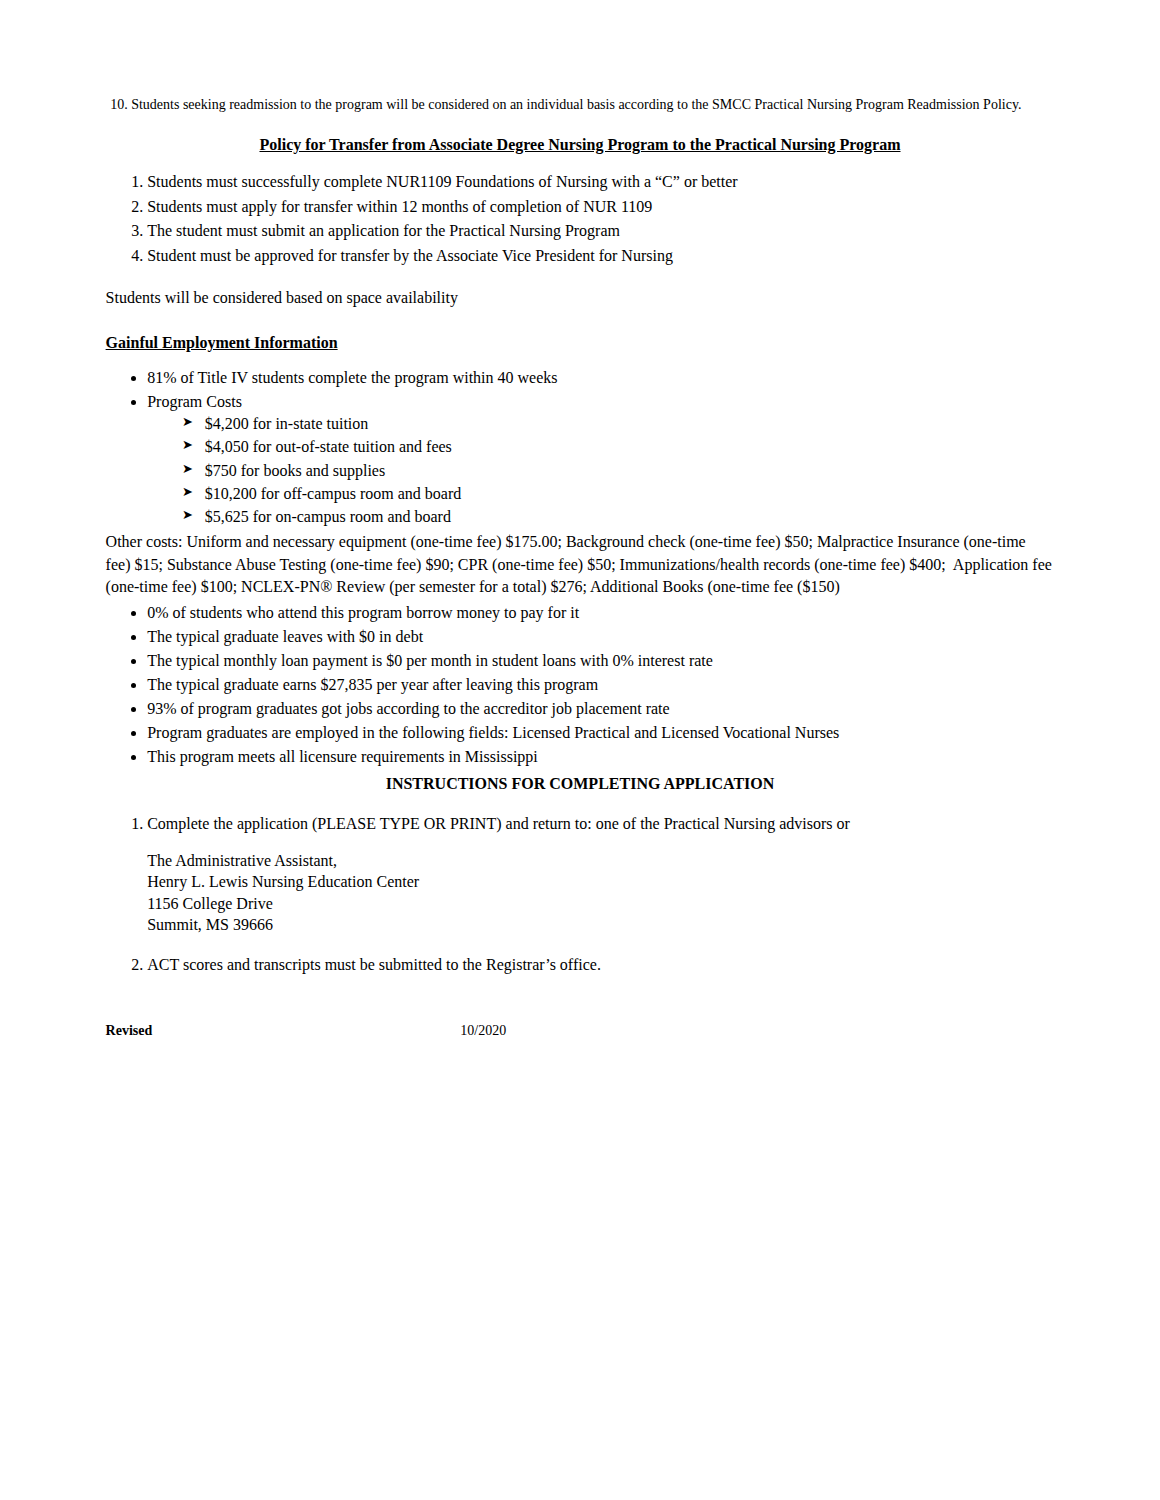Students seeking readmission to the program will be considered on an individual basis according to the SMCC Practical Nursing Program Readmission Policy.
Policy for Transfer from Associate Degree Nursing Program to the Practical Nursing Program
Students must successfully complete NUR1109 Foundations of Nursing with a “C” or better
Students must apply for transfer within 12 months of completion of NUR 1109
The student must submit an application for the Practical Nursing Program
Student must be approved for transfer by the Associate Vice President for Nursing
Students will be considered based on space availability
Gainful Employment Information
81% of Title IV students complete the program within 40 weeks
Program Costs
$4,200 for in-state tuition
$4,050 for out-of-state tuition and fees
$750 for books and supplies
$10,200 for off-campus room and board
$5,625 for on-campus room and board
Other costs: Uniform and necessary equipment (one-time fee) $175.00; Background check (one-time fee) $50; Malpractice Insurance (one-time fee) $15; Substance Abuse Testing (one-time fee) $90; CPR (one-time fee) $50; Immunizations/health records (one-time fee) $400; Application fee (one-time fee) $100; NCLEX-PN® Review (per semester for a total) $276; Additional Books (one-time fee ($150)
0% of students who attend this program borrow money to pay for it
The typical graduate leaves with $0 in debt
The typical monthly loan payment is $0 per month in student loans with 0% interest rate
The typical graduate earns $27,835 per year after leaving this program
93% of program graduates got jobs according to the accreditor job placement rate
Program graduates are employed in the following fields: Licensed Practical and Licensed Vocational Nurses
This program meets all licensure requirements in Mississippi
INSTRUCTIONS FOR COMPLETING APPLICATION
Complete the application (PLEASE TYPE OR PRINT) and return to: one of the Practical Nursing advisors or
The Administrative Assistant,
Henry L. Lewis Nursing Education Center
1156 College Drive
Summit, MS 39666
ACT scores and transcripts must be submitted to the Registrar’s office.
Revised 10/2020